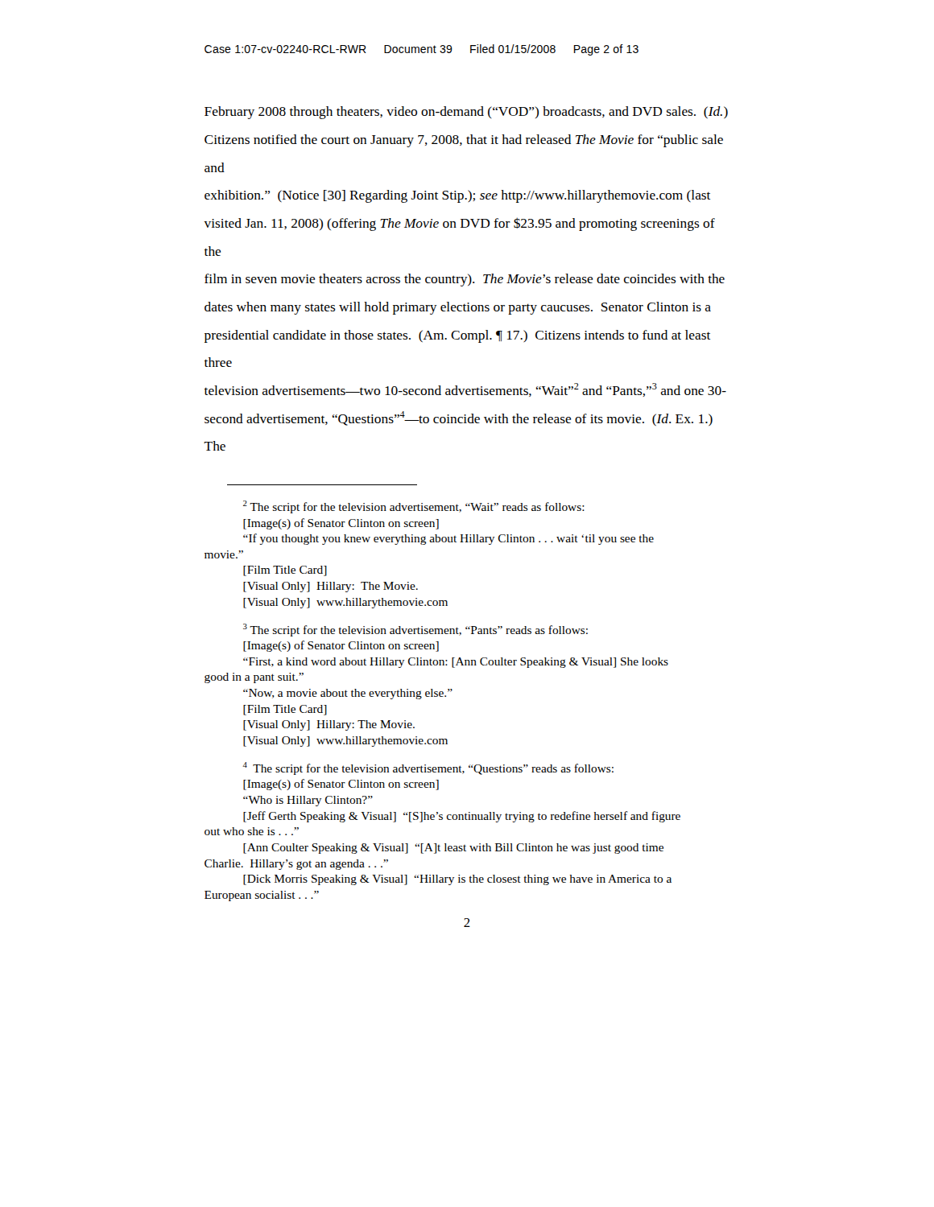Case 1:07-cv-02240-RCL-RWR Document 39 Filed 01/15/2008 Page 2 of 13
February 2008 through theaters, video on-demand (“VOD”) broadcasts, and DVD sales. (Id.)
Citizens notified the court on January 7, 2008, that it had released The Movie for “public sale and
exhibition.” (Notice [30] Regarding Joint Stip.); see http://www.hillarythemovie.com (last
visited Jan. 11, 2008) (offering The Movie on DVD for $23.95 and promoting screenings of the
film in seven movie theaters across the country). The Movie’s release date coincides with the
dates when many states will hold primary elections or party caucuses. Senator Clinton is a
presidential candidate in those states. (Am. Compl. ¶ 17.) Citizens intends to fund at least three
television advertisements—two 10-second advertisements, “Wait”2 and “Pants,”3 and one 30-
second advertisement, “Questions”4—to coincide with the release of its movie. (Id. Ex. 1.) The
2 The script for the television advertisement, “Wait” reads as follows:
[Image(s) of Senator Clinton on screen]
“If you thought you knew everything about Hillary Clinton . . . wait ‘til you see the
movie.”
[Film Title Card]
[Visual Only] Hillary: The Movie.
[Visual Only] www.hillarythemovie.com
3 The script for the television advertisement, “Pants” reads as follows:
[Image(s) of Senator Clinton on screen]
“First, a kind word about Hillary Clinton: [Ann Coulter Speaking & Visual] She looks
good in a pant suit.”
“Now, a movie about the everything else.”
[Film Title Card]
[Visual Only] Hillary: The Movie.
[Visual Only] www.hillarythemovie.com
4 The script for the television advertisement, “Questions” reads as follows:
[Image(s) of Senator Clinton on screen]
“Who is Hillary Clinton?”
[Jeff Gerth Speaking & Visual] “[S]he’s continually trying to redefine herself and figure
out who she is . . .”
[Ann Coulter Speaking & Visual] “[A]t least with Bill Clinton he was just good time
Charlie. Hillary’s got an agenda . . .”
[Dick Morris Speaking & Visual] “Hillary is the closest thing we have in America to a
European socialist . . .”
2